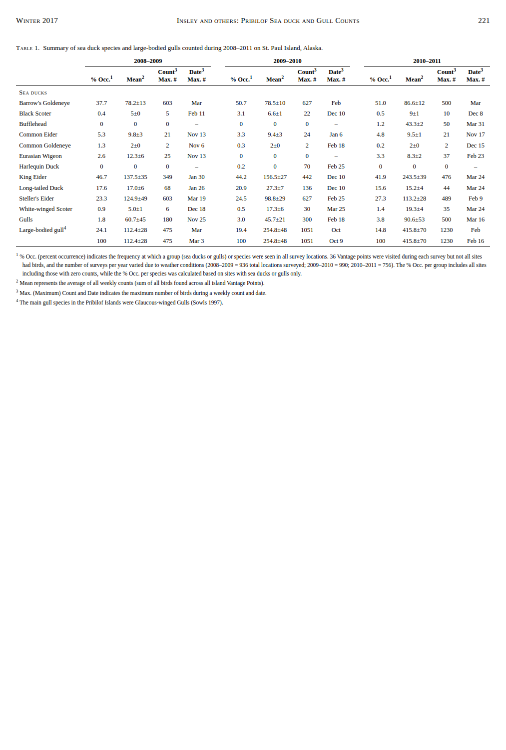Winter 2017 Insley and others: Pribilof Sea duck and Gull Counts 221
Table 1. Summary of sea duck species and large-bodied gulls counted during 2008–2011 on St. Paul Island, Alaska.
| | 2008–2009 | | 2009–2010 | | 2010–2011 |
| --- | --- | --- | --- | --- | --- |
| % Occ. 1 | Mean 2 | Count 3 Max. # | Date 3 Max. # | % Occ. 1 | Mean 2 | Count 3 Max. # | Date 3 Max. # | % Occ. 1 | Mean 2 | Count 3 Max. # | Date 3 Max. # |
| Sea ducks |
| Barrow's Goldeneye | 37.7 | 78.2±13 | 603 | Mar | | 50.7 | 78.5±10 | 627 | Feb | | 51.0 | 86.6±12 | 500 | Mar |
| Black Scoter | 0.4 | 5±0 | 5 | Feb 11 | | 3.1 | 6.6±1 | 22 | Dec 10 | | 0.5 | 9±1 | 10 | Dec 8 |
| Bufflehead | 0 | 0 | 0 | – | | 0 | 0 | 0 | – | | 1.2 | 43.3±2 | 50 | Mar 31 |
| Common Eider | 5.3 | 9.8±3 | 21 | Nov 13 | | 3.3 | 9.4±3 | 24 | Jan 6 | | 4.8 | 9.5±1 | 21 | Nov 17 |
| Common Goldeneye | 1.3 | 2±0 | 2 | Nov 6 | | 0.3 | 2±0 | 2 | Feb 18 | | 0.2 | 2±0 | 2 | Dec 15 |
| Eurasian Wigeon | 2.6 | 12.3±6 | 25 | Nov 13 | | 0 | 0 | 0 | – | | 3.3 | 8.3±2 | 37 | Feb 23 |
| Harlequin Duck | 0 | 0 | 0 | – | | 0.2 | 0 | 70 | Feb 25 | | 0 | 0 | 0 | – |
| King Eider | 46.7 | 137.5±35 | 349 | Jan 30 | | 44.2 | 156.5±27 | 442 | Dec 10 | | 41.9 | 243.5±39 | 476 | Mar 24 |
| Long-tailed Duck | 17.6 | 17.0±6 | 68 | Jan 26 | | 20.9 | 27.3±7 | 136 | Dec 10 | | 15.6 | 15.2±4 | 44 | Mar 24 |
| Steller's Eider | 23.3 | 124.9±49 | 603 | Mar 19 | | 24.5 | 98.8±29 | 627 | Feb 25 | | 27.3 | 113.2±28 | 489 | Feb 9 |
| White-winged Scoter | 0.9 | 5.0±1 | 6 | Dec 18 | | 0.5 | 17.3±6 | 30 | Mar 25 | | 1.4 | 19.3±4 | 35 | Mar 24 |
| Gulls | 1.8 | 60.7±45 | 180 | Nov 25 | | 3.0 | 45.7±21 | 300 | Feb 18 | | 3.8 | 90.6±53 | 500 | Mar 16 |
| Large-bodied gull 4 | 24.1 | 112.4±28 | 475 | Mar | | 19.4 | 254.8±48 | 1051 | Oct | | 14.8 | 415.8±70 | 1230 | Feb |
| | 100 | 112.4±28 | 475 | Mar 3 | | 100 | 254.8±48 | 1051 | Oct 9 | | 100 | 415.8±70 | 1230 | Feb 16 |
1 % Occ. (percent occurrence) indicates the frequency at which a group (sea ducks or gulls) or species were seen in all survey locations. 36 Vantage points were visited during each survey but not all sites had birds, and the number of surveys per year varied due to weather conditions (2008–2009 = 936 total locations surveyed; 2009–2010 = 990; 2010–2011 = 756). The % Occ. per group includes all sites including those with zero counts, while the % Occ. per species was calculated based on sites with sea ducks or gulls only.
2 Mean represents the average of all weekly counts (sum of all birds found across all island Vantage Points).
3 Max. (Maximum) Count and Date indicates the maximum number of birds during a weekly count and date.
4 The main gull species in the Pribilof Islands were Glaucous-winged Gulls (Sowls 1997).